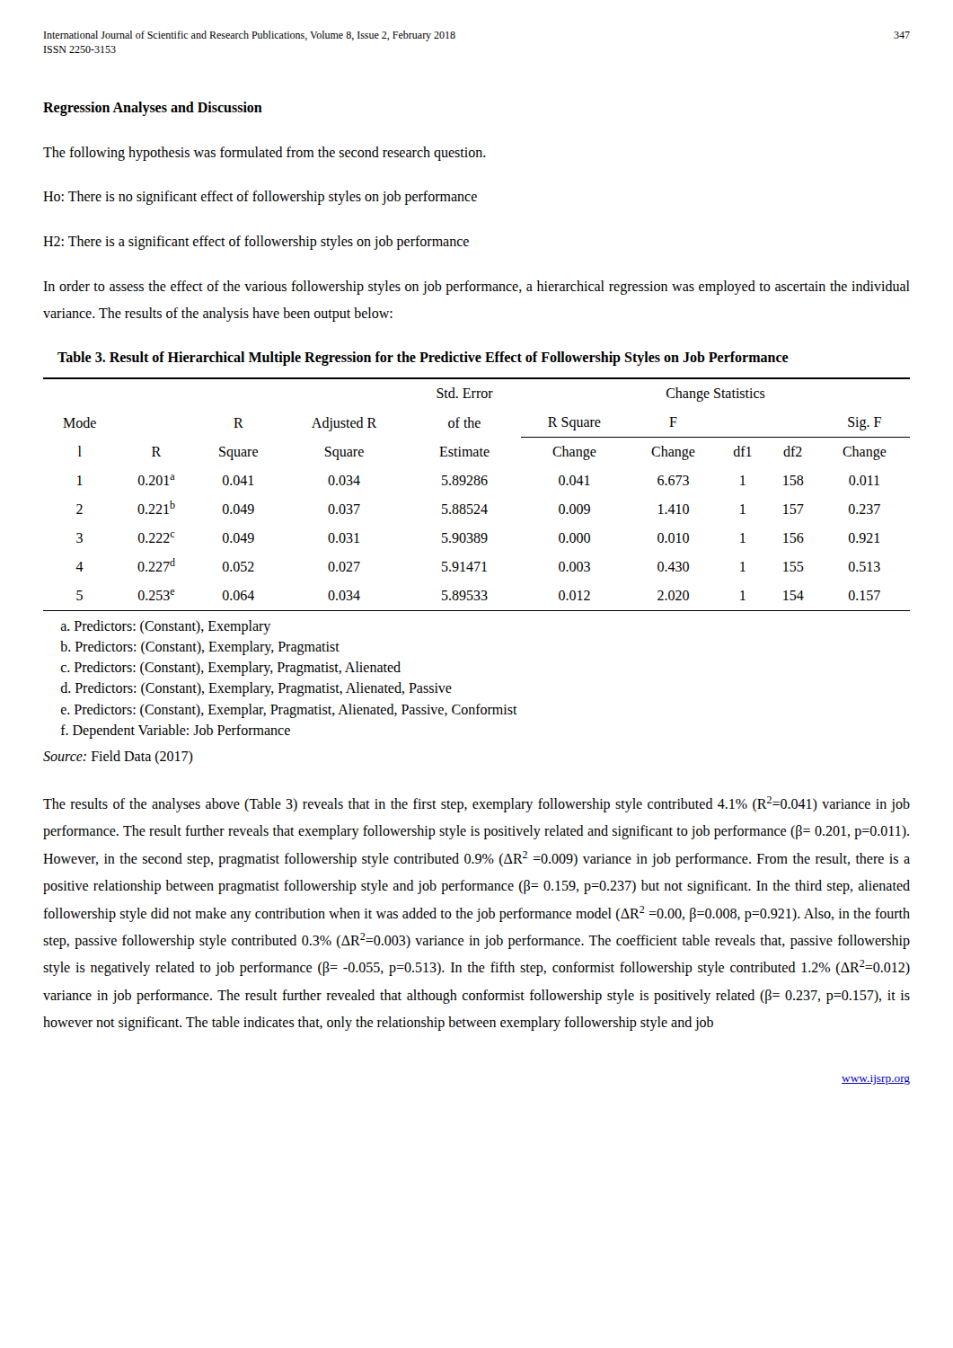International Journal of Scientific and Research Publications, Volume 8, Issue 2, February 2018
ISSN 2250-3153
347
Regression Analyses and Discussion
The following hypothesis was formulated from the second research question.
Ho: There is no significant effect of followership styles on job performance
H2: There is a significant effect of followership styles on job performance
In order to assess the effect of the various followership styles on job performance, a hierarchical regression was employed to ascertain the individual variance. The results of the analysis have been output below:
Table 3. Result of Hierarchical Multiple Regression for the Predictive Effect of Followership Styles on Job Performance
| | | | | Std. Error | Change Statistics |
| --- | --- | --- | --- | --- | --- |
| Mode | | R | Adjusted R | of the | R Square | F | | | Sig. F |
| l | R | Square | Square | Estimate | Change | Change | df1 | df2 | Change |
| 1 | 0.201 a | 0.041 | 0.034 | 5.89286 | 0.041 | 6.673 | 1 | 158 | 0.011 |
| 2 | 0.221 b | 0.049 | 0.037 | 5.88524 | 0.009 | 1.410 | 1 | 157 | 0.237 |
| 3 | 0.222 c | 0.049 | 0.031 | 5.90389 | 0.000 | 0.010 | 1 | 156 | 0.921 |
| 4 | 0.227 d | 0.052 | 0.027 | 5.91471 | 0.003 | 0.430 | 1 | 155 | 0.513 |
| 5 | 0.253 e | 0.064 | 0.034 | 5.89533 | 0.012 | 2.020 | 1 | 154 | 0.157 |
a. Predictors: (Constant), Exemplary
b. Predictors: (Constant), Exemplary, Pragmatist
c. Predictors: (Constant), Exemplary, Pragmatist, Alienated
d. Predictors: (Constant), Exemplary, Pragmatist, Alienated, Passive
e. Predictors: (Constant), Exemplar, Pragmatist, Alienated, Passive, Conformist
f. Dependent Variable: Job Performance
Source: Field Data (2017)
The results of the analyses above (Table 3) reveals that in the first step, exemplary followership style contributed 4.1% (R2=0.041) variance in job performance. The result further reveals that exemplary followership style is positively related and significant to job performance (β= 0.201, p=0.011). However, in the second step, pragmatist followership style contributed 0.9% (ΔR2 =0.009) variance in job performance. From the result, there is a positive relationship between pragmatist followership style and job performance (β= 0.159, p=0.237) but not significant. In the third step, alienated followership style did not make any contribution when it was added to the job performance model (ΔR2 =0.00, β=0.008, p=0.921). Also, in the fourth step, passive followership style contributed 0.3% (ΔR2=0.003) variance in job performance. The coefficient table reveals that, passive followership style is negatively related to job performance (β= -0.055, p=0.513). In the fifth step, conformist followership style contributed 1.2% (ΔR2=0.012) variance in job performance. The result further revealed that although conformist followership style is positively related (β= 0.237, p=0.157), it is however not significant. The table indicates that, only the relationship between exemplary followership style and job
www.ijsrp.org